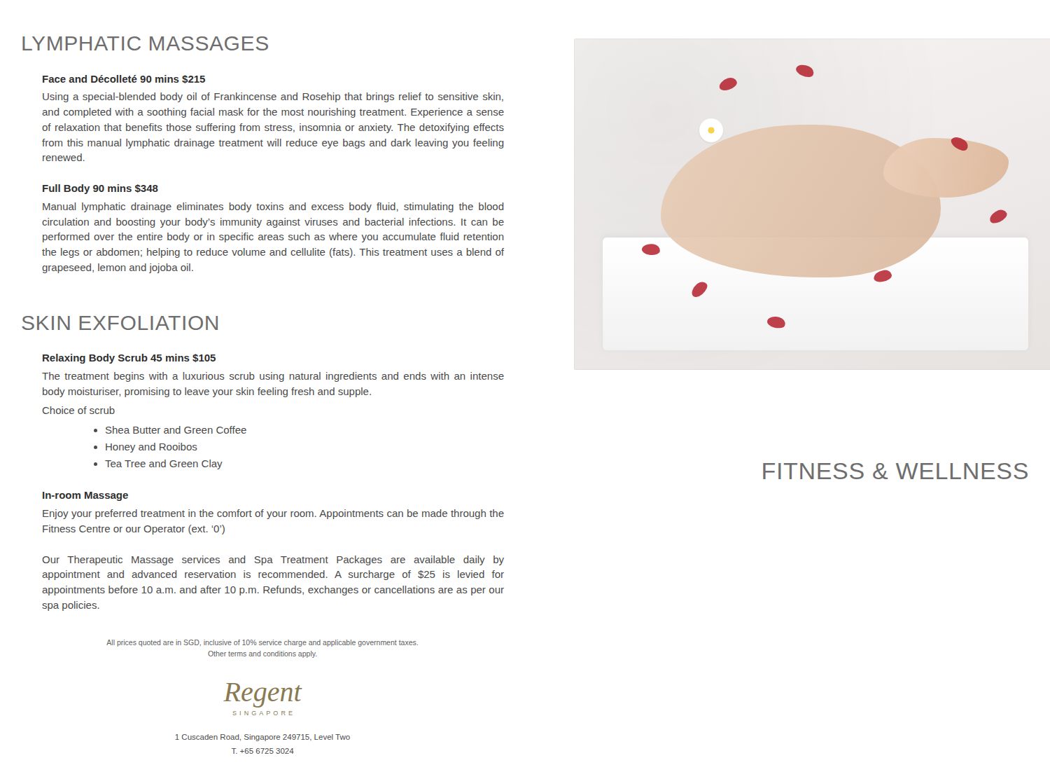LYMPHATIC MASSAGES
Face and Décolleté 90 mins $215
Using a special-blended body oil of Frankincense and Rosehip that brings relief to sensitive skin, and completed with a soothing facial mask for the most nourishing treatment. Experience a sense of relaxation that benefits those suffering from stress, insomnia or anxiety. The detoxifying effects from this manual lymphatic drainage treatment will reduce eye bags and dark leaving you feeling renewed.
Full Body 90 mins $348
Manual lymphatic drainage eliminates body toxins and excess body fluid, stimulating the blood circulation and boosting your body’s immunity against viruses and bacterial infections. It can be performed over the entire body or in specific areas such as where you accumulate fluid retention the legs or abdomen; helping to reduce volume and cellulite (fats). This treatment uses a blend of grapeseed, lemon and jojoba oil.
SKIN EXFOLIATION
Relaxing Body Scrub 45 mins $105
The treatment begins with a luxurious scrub using natural ingredients and ends with an intense body moisturiser, promising to leave your skin feeling fresh and supple.
Choice of scrub
Shea Butter and Green Coffee
Honey and Rooibos
Tea Tree and Green Clay
In-room Massage
Enjoy your preferred treatment in the comfort of your room. Appointments can be made through the Fitness Centre or our Operator (ext. ‘0’)
Our Therapeutic Massage services and Spa Treatment Packages are available daily by appointment and advanced reservation is recommended. A surcharge of $25 is levied for appointments before 10 a.m. and after 10 p.m. Refunds, exchanges or cancellations are as per our spa policies.
All prices quoted are in SGD, inclusive of 10% service charge and applicable government taxes.
Other terms and conditions apply.
Regent
SINGAPORE
1 Cuscaden Road, Singapore 249715, Level Two
T. +65 6725 3024
FITNESS & WELLNESS